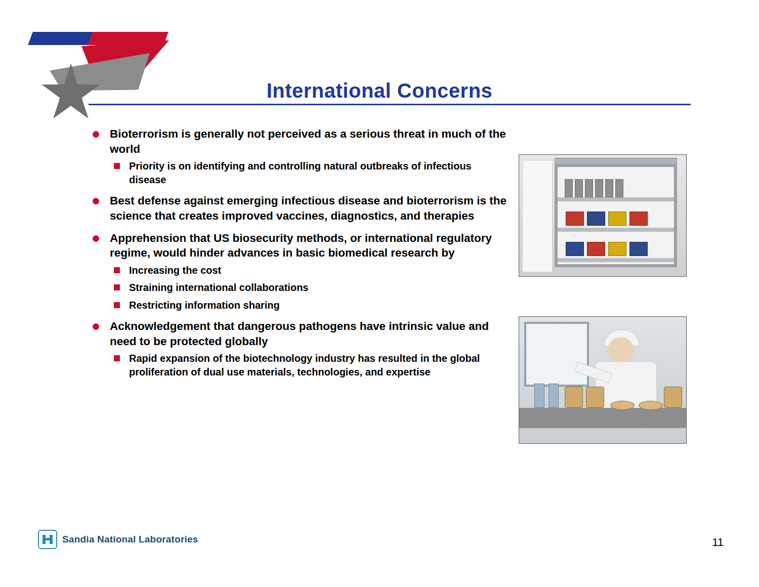International Concerns
Bioterrorism is generally not perceived as a serious threat in much of the world
Priority is on identifying and controlling natural outbreaks of infectious disease
Best defense against emerging infectious disease and bioterrorism is the science that creates improved vaccines, diagnostics, and therapies
Apprehension that US biosecurity methods, or international regulatory regime, would hinder advances in basic biomedical research by
Increasing the cost
Straining international collaborations
Restricting information sharing
Acknowledgement that dangerous pathogens have intrinsic value and need to be protected globally
Rapid expansion of the biotechnology industry has resulted in the global proliferation of dual use materials, technologies, and expertise
Sandia National Laboratories
11